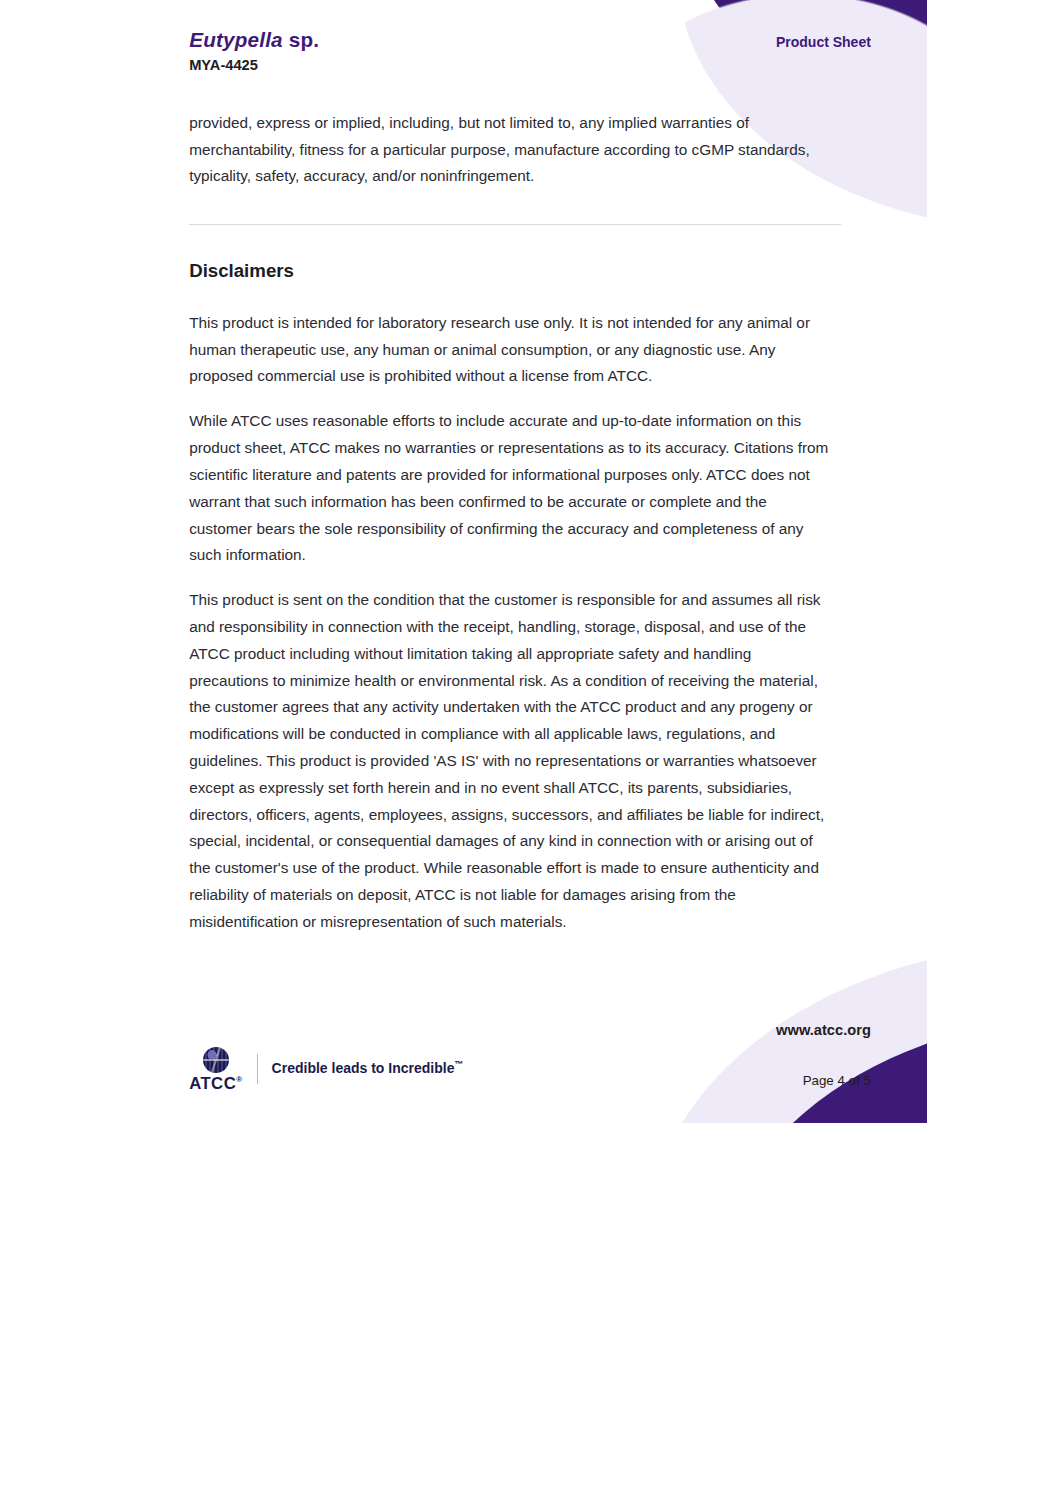Eutypella sp.
MYA-4425
Product Sheet
provided, express or implied, including, but not limited to, any implied warranties of merchantability, fitness for a particular purpose, manufacture according to cGMP standards, typicality, safety, accuracy, and/or noninfringement.
Disclaimers
This product is intended for laboratory research use only. It is not intended for any animal or human therapeutic use, any human or animal consumption, or any diagnostic use. Any proposed commercial use is prohibited without a license from ATCC.
While ATCC uses reasonable efforts to include accurate and up-to-date information on this product sheet, ATCC makes no warranties or representations as to its accuracy. Citations from scientific literature and patents are provided for informational purposes only. ATCC does not warrant that such information has been confirmed to be accurate or complete and the customer bears the sole responsibility of confirming the accuracy and completeness of any such information.
This product is sent on the condition that the customer is responsible for and assumes all risk and responsibility in connection with the receipt, handling, storage, disposal, and use of the ATCC product including without limitation taking all appropriate safety and handling precautions to minimize health or environmental risk. As a condition of receiving the material, the customer agrees that any activity undertaken with the ATCC product and any progeny or modifications will be conducted in compliance with all applicable laws, regulations, and guidelines. This product is provided 'AS IS' with no representations or warranties whatsoever except as expressly set forth herein and in no event shall ATCC, its parents, subsidiaries, directors, officers, agents, employees, assigns, successors, and affiliates be liable for indirect, special, incidental, or consequential damages of any kind in connection with or arising out of the customer's use of the product. While reasonable effort is made to ensure authenticity and reliability of materials on deposit, ATCC is not liable for damages arising from the misidentification or misrepresentation of such materials.
ATCC®
Credible leads to Incredible™
www.atcc.org
Page 4 of 5